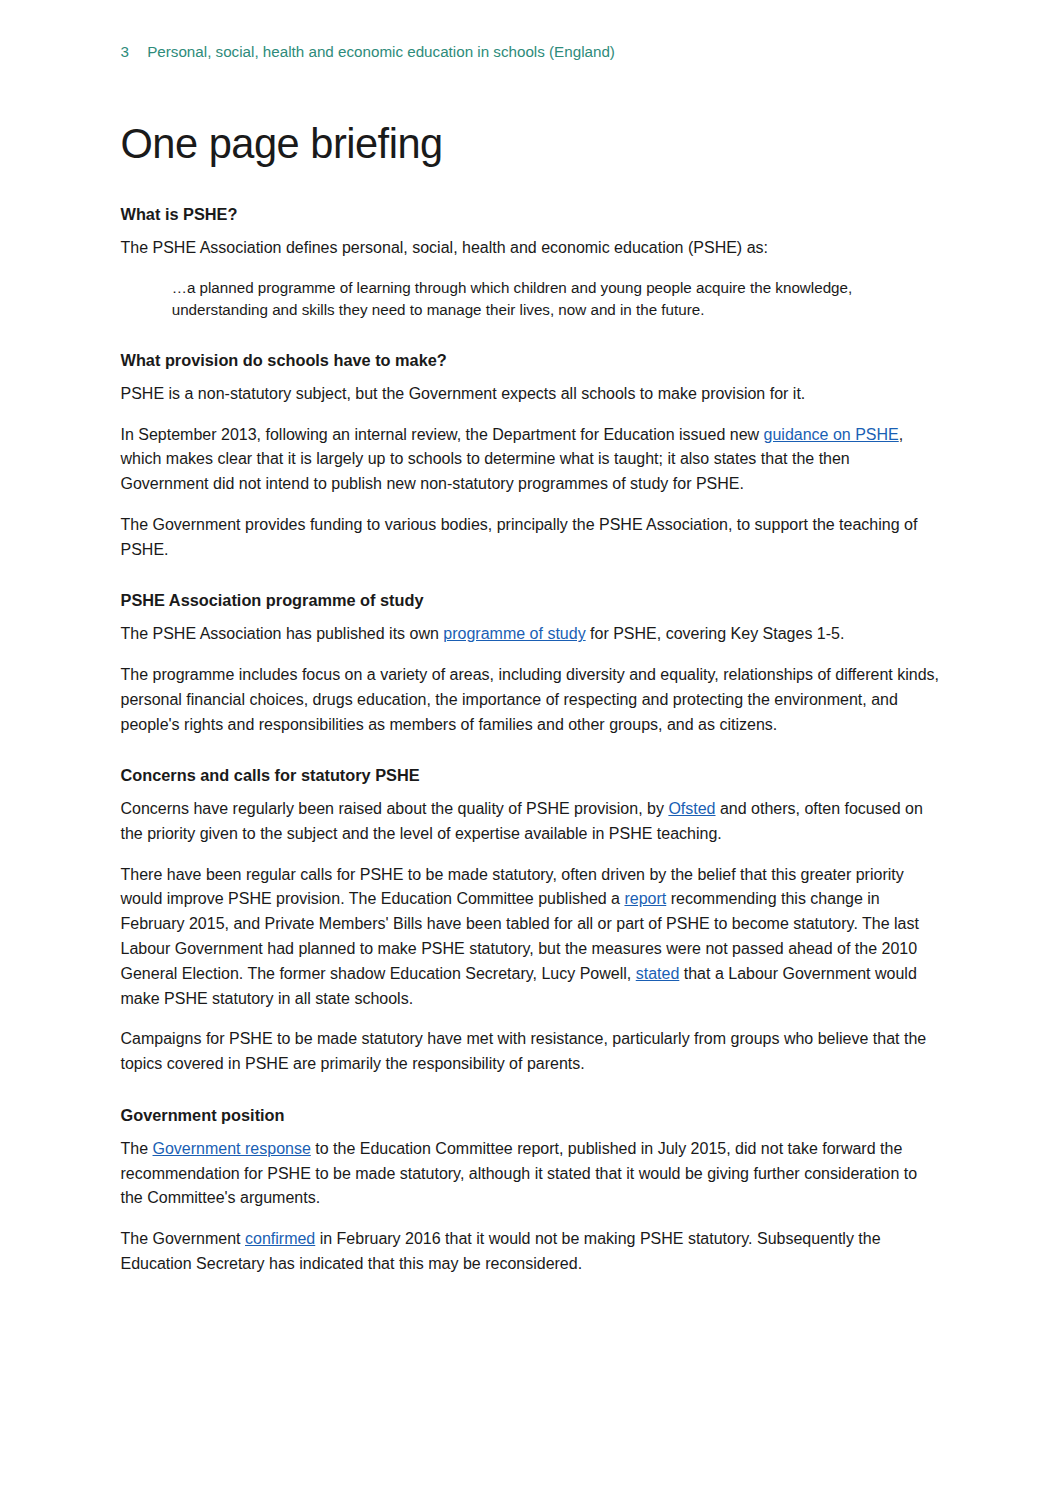3 Personal, social, health and economic education in schools (England)
One page briefing
What is PSHE?
The PSHE Association defines personal, social, health and economic education (PSHE) as:
…a planned programme of learning through which children and young people acquire the knowledge, understanding and skills they need to manage their lives, now and in the future.
What provision do schools have to make?
PSHE is a non-statutory subject, but the Government expects all schools to make provision for it.
In September 2013, following an internal review, the Department for Education issued new guidance on PSHE, which makes clear that it is largely up to schools to determine what is taught; it also states that the then Government did not intend to publish new non-statutory programmes of study for PSHE.
The Government provides funding to various bodies, principally the PSHE Association, to support the teaching of PSHE.
PSHE Association programme of study
The PSHE Association has published its own programme of study for PSHE, covering Key Stages 1-5.
The programme includes focus on a variety of areas, including diversity and equality, relationships of different kinds, personal financial choices, drugs education, the importance of respecting and protecting the environment, and people's rights and responsibilities as members of families and other groups, and as citizens.
Concerns and calls for statutory PSHE
Concerns have regularly been raised about the quality of PSHE provision, by Ofsted and others, often focused on the priority given to the subject and the level of expertise available in PSHE teaching.
There have been regular calls for PSHE to be made statutory, often driven by the belief that this greater priority would improve PSHE provision. The Education Committee published a report recommending this change in February 2015, and Private Members' Bills have been tabled for all or part of PSHE to become statutory. The last Labour Government had planned to make PSHE statutory, but the measures were not passed ahead of the 2010 General Election. The former shadow Education Secretary, Lucy Powell, stated that a Labour Government would make PSHE statutory in all state schools.
Campaigns for PSHE to be made statutory have met with resistance, particularly from groups who believe that the topics covered in PSHE are primarily the responsibility of parents.
Government position
The Government response to the Education Committee report, published in July 2015, did not take forward the recommendation for PSHE to be made statutory, although it stated that it would be giving further consideration to the Committee's arguments.
The Government confirmed in February 2016 that it would not be making PSHE statutory. Subsequently the Education Secretary has indicated that this may be reconsidered.